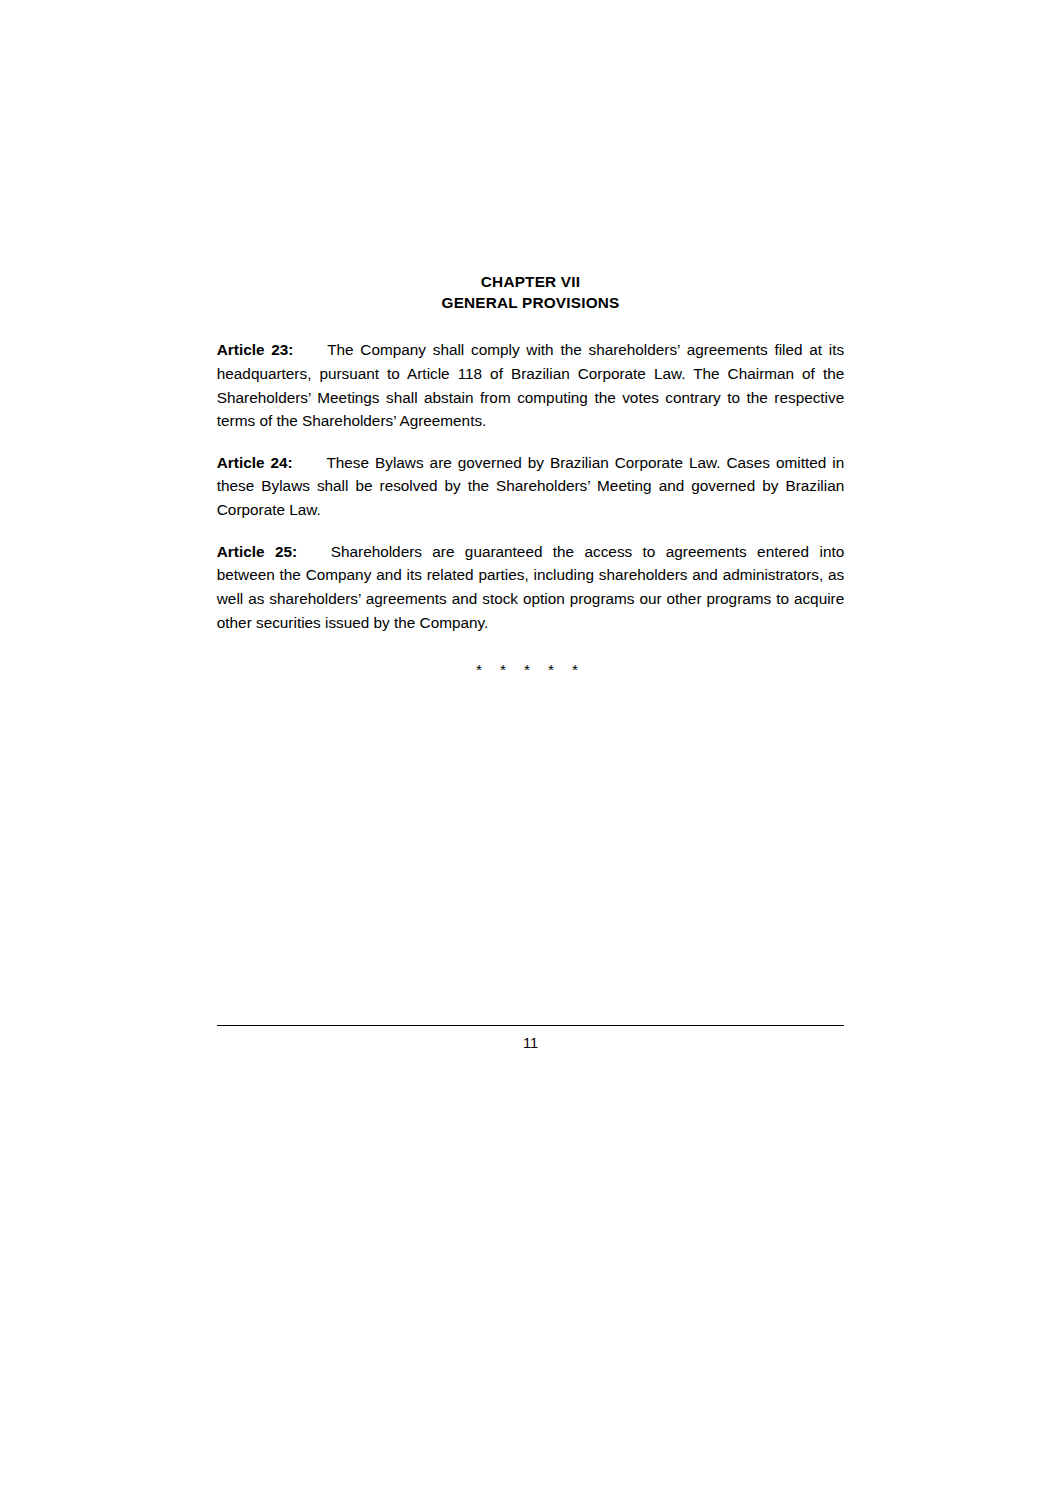CHAPTER VII GENERAL PROVISIONS
Article 23: The Company shall comply with the shareholders’ agreements filed at its headquarters, pursuant to Article 118 of Brazilian Corporate Law. The Chairman of the Shareholders’ Meetings shall abstain from computing the votes contrary to the respective terms of the Shareholders’ Agreements.
Article 24: These Bylaws are governed by Brazilian Corporate Law. Cases omitted in these Bylaws shall be resolved by the Shareholders’ Meeting and governed by Brazilian Corporate Law.
Article 25: Shareholders are guaranteed the access to agreements entered into between the Company and its related parties, including shareholders and administrators, as well as shareholders’ agreements and stock option programs our other programs to acquire other securities issued by the Company.
* * * * *
11